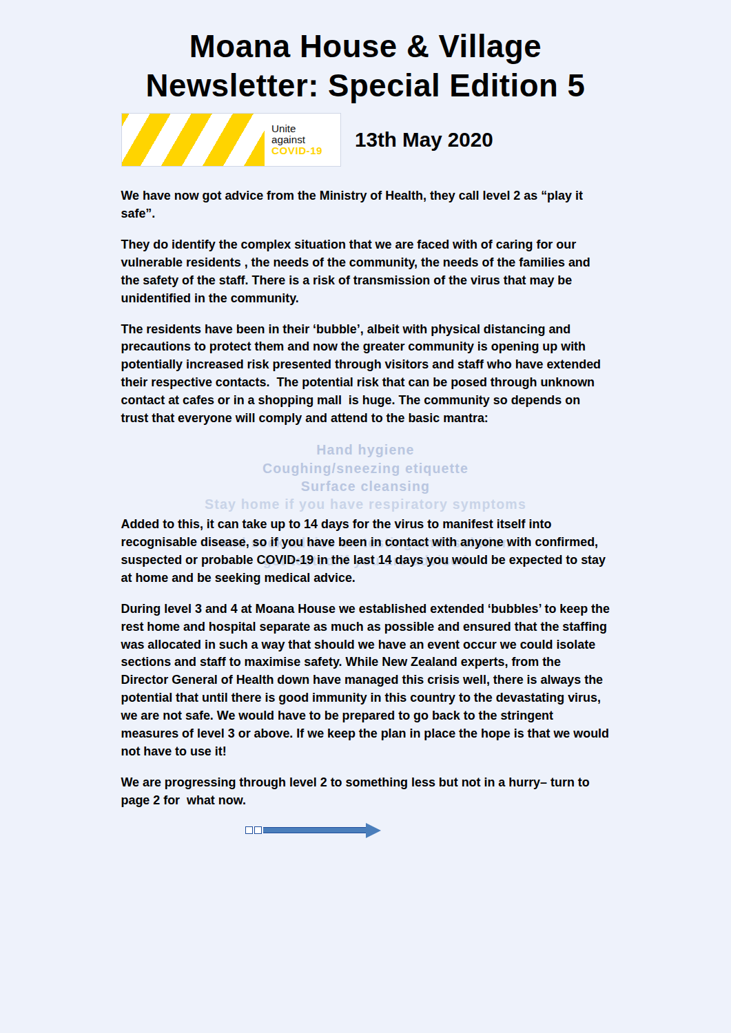Moana House & Village
Newsletter: Special Edition 5
Unite
against
COVID-19
13th May 2020
We have now got advice from the Ministry of Health, they call level 2 as “play it safe”.
They do identify the complex situation that we are faced with of caring for our vulnerable residents , the needs of the community, the needs of the families and the safety of the staff. There is a risk of transmission of the virus that may be unidentified in the community.
The residents have been in their ‘bubble’, albeit with physical distancing and precautions to protect them and now the greater community is opening up with potentially increased risk presented through visitors and staff who have extended their respective contacts. The potential risk that can be posed through unknown contact at cafes or in a shopping mall is huge. The community so depends on trust that everyone will comply and attend to the basic mantra:
Hand hygiene Coughing/sneezing etiquette Surface cleansing Stay home if you have respiratory symptoms
and seek advice on testing and isolation get tested if you are advised
Added to this, it can take up to 14 days for the virus to manifest itself into recognisable disease, so if you have been in contact with anyone with confirmed, suspected or probable COVID-19 in the last 14 days you would be expected to stay at home and be seeking medical advice.
During level 3 and 4 at Moana House we established extended ‘bubbles’ to keep the rest home and hospital separate as much as possible and ensured that the staffing was allocated in such a way that should we have an event occur we could isolate sections and staff to maximise safety. While New Zealand experts, from the Director General of Health down have managed this crisis well, there is always the potential that until there is good immunity in this country to the devastating virus, we are not safe. We would have to be prepared to go back to the stringent measures of level 3 or above. If we keep the plan in place the hope is that we would not have to use it!
We are progressing through level 2 to something less but not in a hurry– turn to page 2 for what now.